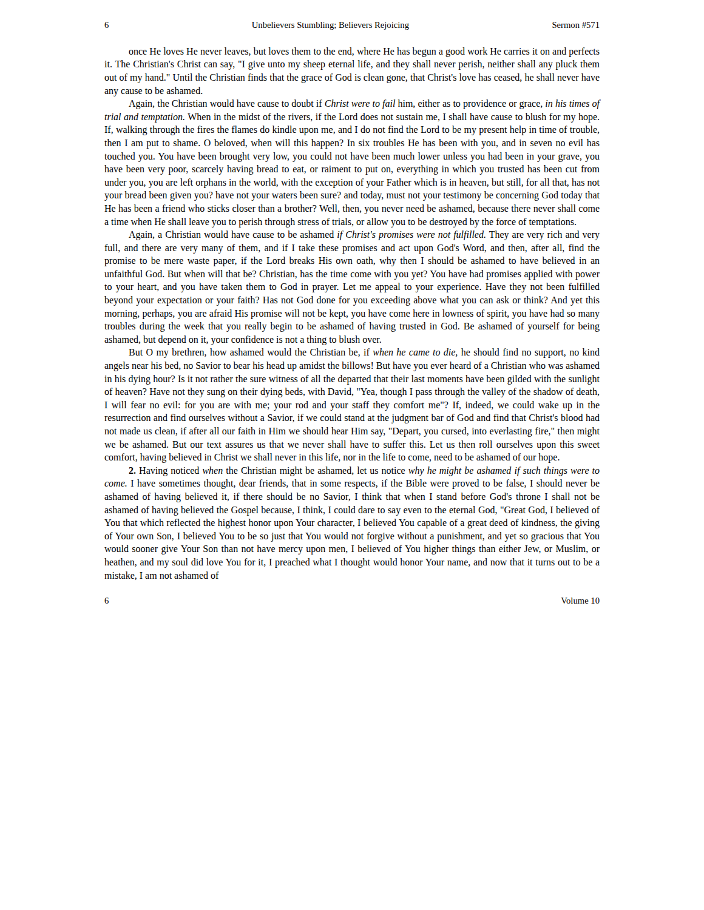6 Unbelievers Stumbling; Believers Rejoicing Sermon #571
once He loves He never leaves, but loves them to the end, where He has begun a good work He carries it on and perfects it. The Christian's Christ can say, "I give unto my sheep eternal life, and they shall never perish, neither shall any pluck them out of my hand." Until the Christian finds that the grace of God is clean gone, that Christ's love has ceased, he shall never have any cause to be ashamed.
Again, the Christian would have cause to doubt if Christ were to fail him, either as to providence or grace, in his times of trial and temptation. When in the midst of the rivers, if the Lord does not sustain me, I shall have cause to blush for my hope. If, walking through the fires the flames do kindle upon me, and I do not find the Lord to be my present help in time of trouble, then I am put to shame. O beloved, when will this happen? In six troubles He has been with you, and in seven no evil has touched you. You have been brought very low, you could not have been much lower unless you had been in your grave, you have been very poor, scarcely having bread to eat, or raiment to put on, everything in which you trusted has been cut from under you, you are left orphans in the world, with the exception of your Father which is in heaven, but still, for all that, has not your bread been given you? have not your waters been sure? and today, must not your testimony be concerning God today that He has been a friend who sticks closer than a brother? Well, then, you never need be ashamed, because there never shall come a time when He shall leave you to perish through stress of trials, or allow you to be destroyed by the force of temptations.
Again, a Christian would have cause to be ashamed if Christ's promises were not fulfilled. They are very rich and very full, and there are very many of them, and if I take these promises and act upon God's Word, and then, after all, find the promise to be mere waste paper, if the Lord breaks His own oath, why then I should be ashamed to have believed in an unfaithful God. But when will that be? Christian, has the time come with you yet? You have had promises applied with power to your heart, and you have taken them to God in prayer. Let me appeal to your experience. Have they not been fulfilled beyond your expectation or your faith? Has not God done for you exceeding above what you can ask or think? And yet this morning, perhaps, you are afraid His promise will not be kept, you have come here in lowness of spirit, you have had so many troubles during the week that you really begin to be ashamed of having trusted in God. Be ashamed of yourself for being ashamed, but depend on it, your confidence is not a thing to blush over.
But O my brethren, how ashamed would the Christian be, if when he came to die, he should find no support, no kind angels near his bed, no Savior to bear his head up amidst the billows! But have you ever heard of a Christian who was ashamed in his dying hour? Is it not rather the sure witness of all the departed that their last moments have been gilded with the sunlight of heaven? Have not they sung on their dying beds, with David, "Yea, though I pass through the valley of the shadow of death, I will fear no evil: for you are with me; your rod and your staff they comfort me"? If, indeed, we could wake up in the resurrection and find ourselves without a Savior, if we could stand at the judgment bar of God and find that Christ's blood had not made us clean, if after all our faith in Him we should hear Him say, "Depart, you cursed, into everlasting fire," then might we be ashamed. But our text assures us that we never shall have to suffer this. Let us then roll ourselves upon this sweet comfort, having believed in Christ we shall never in this life, nor in the life to come, need to be ashamed of our hope.
2. Having noticed when the Christian might be ashamed, let us notice why he might be ashamed if such things were to come. I have sometimes thought, dear friends, that in some respects, if the Bible were proved to be false, I should never be ashamed of having believed it, if there should be no Savior, I think that when I stand before God's throne I shall not be ashamed of having believed the Gospel because, I think, I could dare to say even to the eternal God, "Great God, I believed of You that which reflected the highest honor upon Your character, I believed You capable of a great deed of kindness, the giving of Your own Son, I believed You to be so just that You would not forgive without a punishment, and yet so gracious that You would sooner give Your Son than not have mercy upon men, I believed of You higher things than either Jew, or Muslim, or heathen, and my soul did love You for it, I preached what I thought would honor Your name, and now that it turns out to be a mistake, I am not ashamed of
6 Volume 10